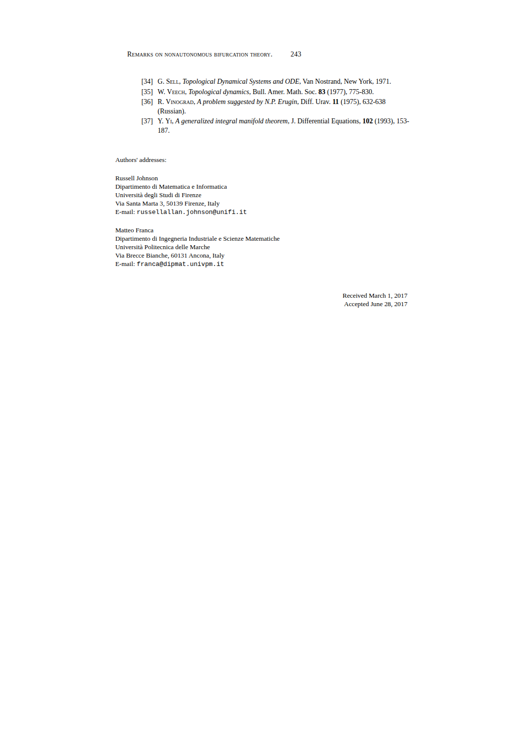Remarks on nonautonomous bifurcation theory. 243
[34] G. Sell, Topological Dynamical Systems and ODE, Van Nostrand, New York, 1971.
[35] W. Veech, Topological dynamics, Bull. Amer. Math. Soc. 83 (1977), 775-830.
[36] R. Vinograd, A problem suggested by N.P. Erugin, Diff. Urav. 11 (1975), 632-638 (Russian).
[37] Y. Yi, A generalized integral manifold theorem, J. Differential Equations, 102 (1993), 153-187.
Authors' addresses:
Russell Johnson
Dipartimento di Matematica e Informatica
Università degli Studi di Firenze
Via Santa Marta 3, 50139 Firenze, Italy
E-mail: russellallan.johnson@unifi.it
Matteo Franca
Dipartimento di Ingegneria Industriale e Scienze Matematiche
Università Politecnica delle Marche
Via Brecce Bianche, 60131 Ancona, Italy
E-mail: franca@dipmat.univpm.it
Received March 1, 2017
Accepted June 28, 2017